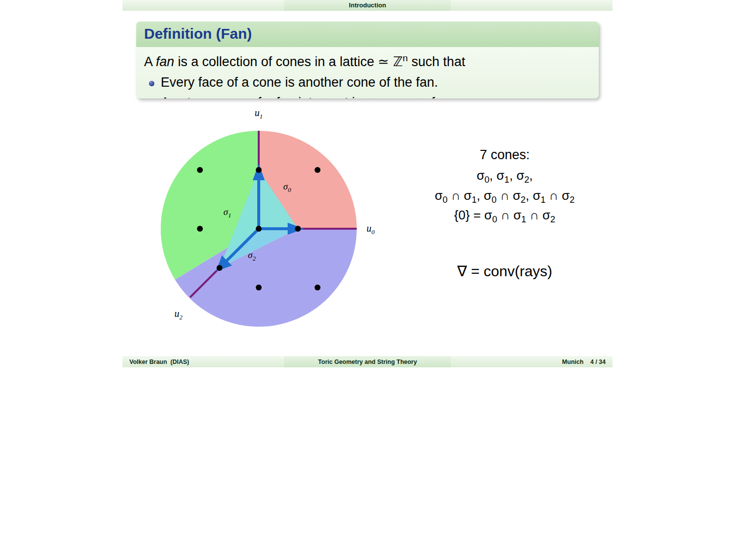Introduction
Definition (Fan)
A fan is a collection of cones in a lattice ≃ ℤn such that
Every face of a cone is another cone of the fan.
Any two cones of a fan intersect in a common face.
u1 u0 u2 σ0 σ1 σ2
7 cones:
σ0, σ1, σ2,
σ0 ∩ σ1, σ0 ∩ σ2, σ1 ∩ σ2
{0} = σ0 ∩ σ1 ∩ σ2
∇ = conv(rays)
Volker Braun (DIAS)
Toric Geometry and String Theory
Munich 4 / 34